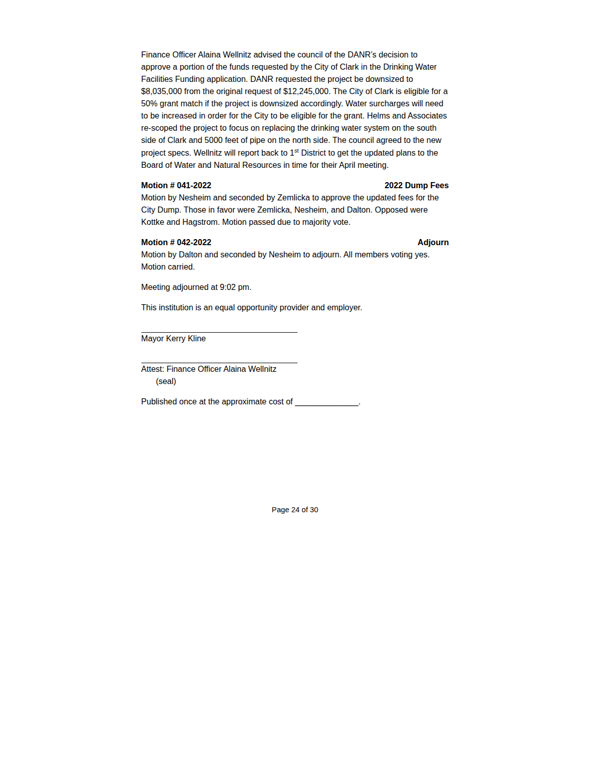Finance Officer Alaina Wellnitz advised the council of the DANR’s decision to approve a portion of the funds requested by the City of Clark in the Drinking Water Facilities Funding application. DANR requested the project be downsized to $8,035,000 from the original request of $12,245,000. The City of Clark is eligible for a 50% grant match if the project is downsized accordingly. Water surcharges will need to be increased in order for the City to be eligible for the grant. Helms and Associates re-scoped the project to focus on replacing the drinking water system on the south side of Clark and 5000 feet of pipe on the north side. The council agreed to the new project specs. Wellnitz will report back to 1st District to get the updated plans to the Board of Water and Natural Resources in time for their April meeting.
Motion # 041-2022 2022 Dump Fees
Motion by Nesheim and seconded by Zemlicka to approve the updated fees for the City Dump. Those in favor were Zemlicka, Nesheim, and Dalton. Opposed were Kottke and Hagstrom. Motion passed due to majority vote.
Motion # 042-2022 Adjourn
Motion by Dalton and seconded by Nesheim to adjourn. All members voting yes. Motion carried.
Meeting adjourned at 9:02 pm.
This institution is an equal opportunity provider and employer.
Mayor Kerry Kline
Attest: Finance Officer Alaina Wellnitz
(seal)
Published once at the approximate cost of ______________.
Page 24 of 30